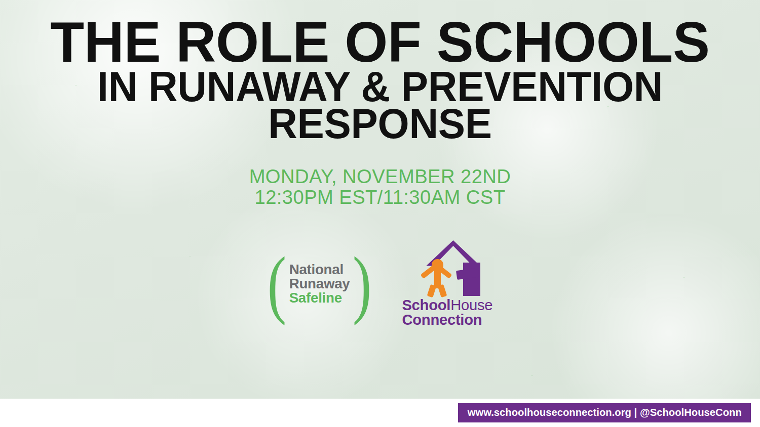The Role of Schools In Runaway & Prevention Response
Monday, November 22nd 12:30PM EST/11:30AM CST
( National Runaway Safeline )
School House Connection
www.schoolhouseconnection.org | @SchoolHouseConn